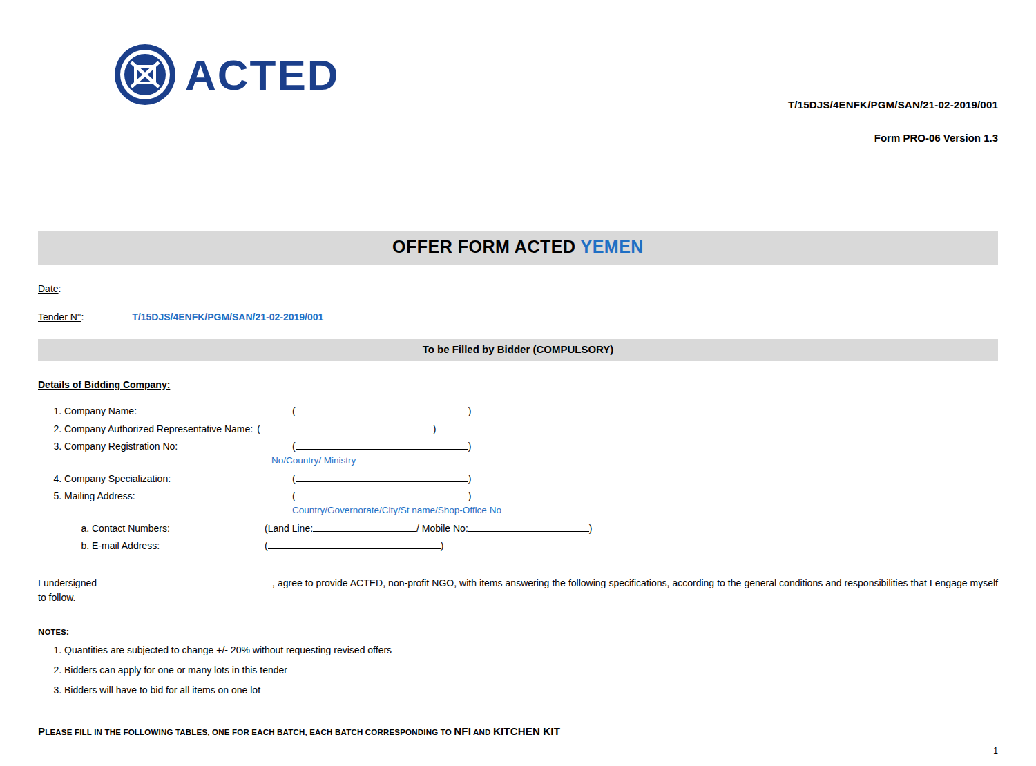ACTED
T/15DJS/4ENFK/PGM/SAN/21-02-2019/001
Form PRO-06 Version 1.3
OFFER FORM ACTED YEMEN
Date:
Tender N°:T/15DJS/4ENFK/PGM/SAN/21-02-2019/001
To be Filled by Bidder (COMPULSORY)
Details of Bidding Company:
Company Name:( )
Company Authorized Representative Name:( )
Company Registration No:( )
No/Country/ Ministry
Company Specialization:( )
Mailing Address:( )
Country/Governorate/City/St name/Shop-Office No
Contact Numbers:(Land Line: / Mobile No: )
E-mail Address:( )
I undersigned , agree to provide ACTED, non-profit NGO, with items answering the following specifications, according to the general conditions and responsibilities that I engage myself to follow.
NOTES:
Quantities are subjected to change +/- 20% without requesting revised offers
Bidders can apply for one or many lots in this tender
Bidders will have to bid for all items on one lot
PLEASE FILL IN THE FOLLOWING TABLES, ONE FOR EACH BATCH, EACH BATCH CORRESPONDING TO NFI AND KITCHEN KIT
1